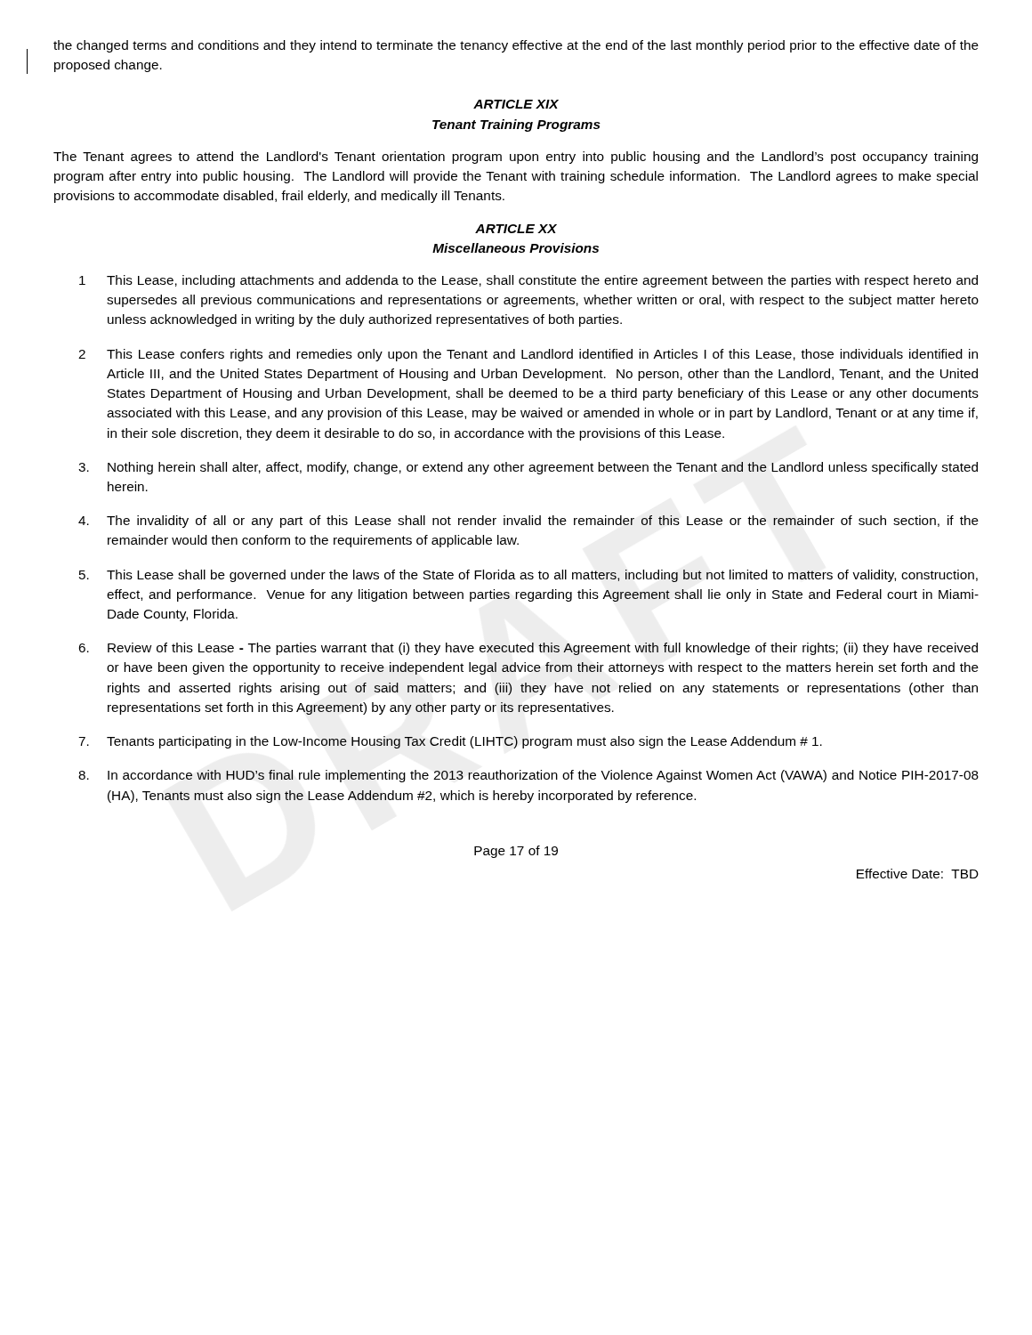DRAFT
the changed terms and conditions and they intend to terminate the tenancy effective at the end of the last monthly period prior to the effective date of the proposed change.
ARTICLE XIX
Tenant Training Programs
The Tenant agrees to attend the Landlord's Tenant orientation program upon entry into public housing and the Landlord’s post occupancy training program after entry into public housing. The Landlord will provide the Tenant with training schedule information. The Landlord agrees to make special provisions to accommodate disabled, frail elderly, and medically ill Tenants.
ARTICLE XX
Miscellaneous Provisions
1 This Lease, including attachments and addenda to the Lease, shall constitute the entire agreement between the parties with respect hereto and supersedes all previous communications and representations or agreements, whether written or oral, with respect to the subject matter hereto unless acknowledged in writing by the duly authorized representatives of both parties.
2 This Lease confers rights and remedies only upon the Tenant and Landlord identified in Articles I of this Lease, those individuals identified in Article III, and the United States Department of Housing and Urban Development. No person, other than the Landlord, Tenant, and the United States Department of Housing and Urban Development, shall be deemed to be a third party beneficiary of this Lease or any other documents associated with this Lease, and any provision of this Lease, may be waived or amended in whole or in part by Landlord, Tenant or at any time if, in their sole discretion, they deem it desirable to do so, in accordance with the provisions of this Lease.
3. Nothing herein shall alter, affect, modify, change, or extend any other agreement between the Tenant and the Landlord unless specifically stated herein.
4. The invalidity of all or any part of this Lease shall not render invalid the remainder of this Lease or the remainder of such section, if the remainder would then conform to the requirements of applicable law.
5. This Lease shall be governed under the laws of the State of Florida as to all matters, including but not limited to matters of validity, construction, effect, and performance. Venue for any litigation between parties regarding this Agreement shall lie only in State and Federal court in Miami-Dade County, Florida.
6. Review of this Lease - The parties warrant that (i) they have executed this Agreement with full knowledge of their rights; (ii) they have received or have been given the opportunity to receive independent legal advice from their attorneys with respect to the matters herein set forth and the rights and asserted rights arising out of said matters; and (iii) they have not relied on any statements or representations (other than representations set forth in this Agreement) by any other party or its representatives.
7. Tenants participating in the Low-Income Housing Tax Credit (LIHTC) program must also sign the Lease Addendum # 1.
8. In accordance with HUD’s final rule implementing the 2013 reauthorization of the Violence Against Women Act (VAWA) and Notice PIH-2017-08 (HA), Tenants must also sign the Lease Addendum #2, which is hereby incorporated by reference.
Page 17 of 19
Effective Date: TBD